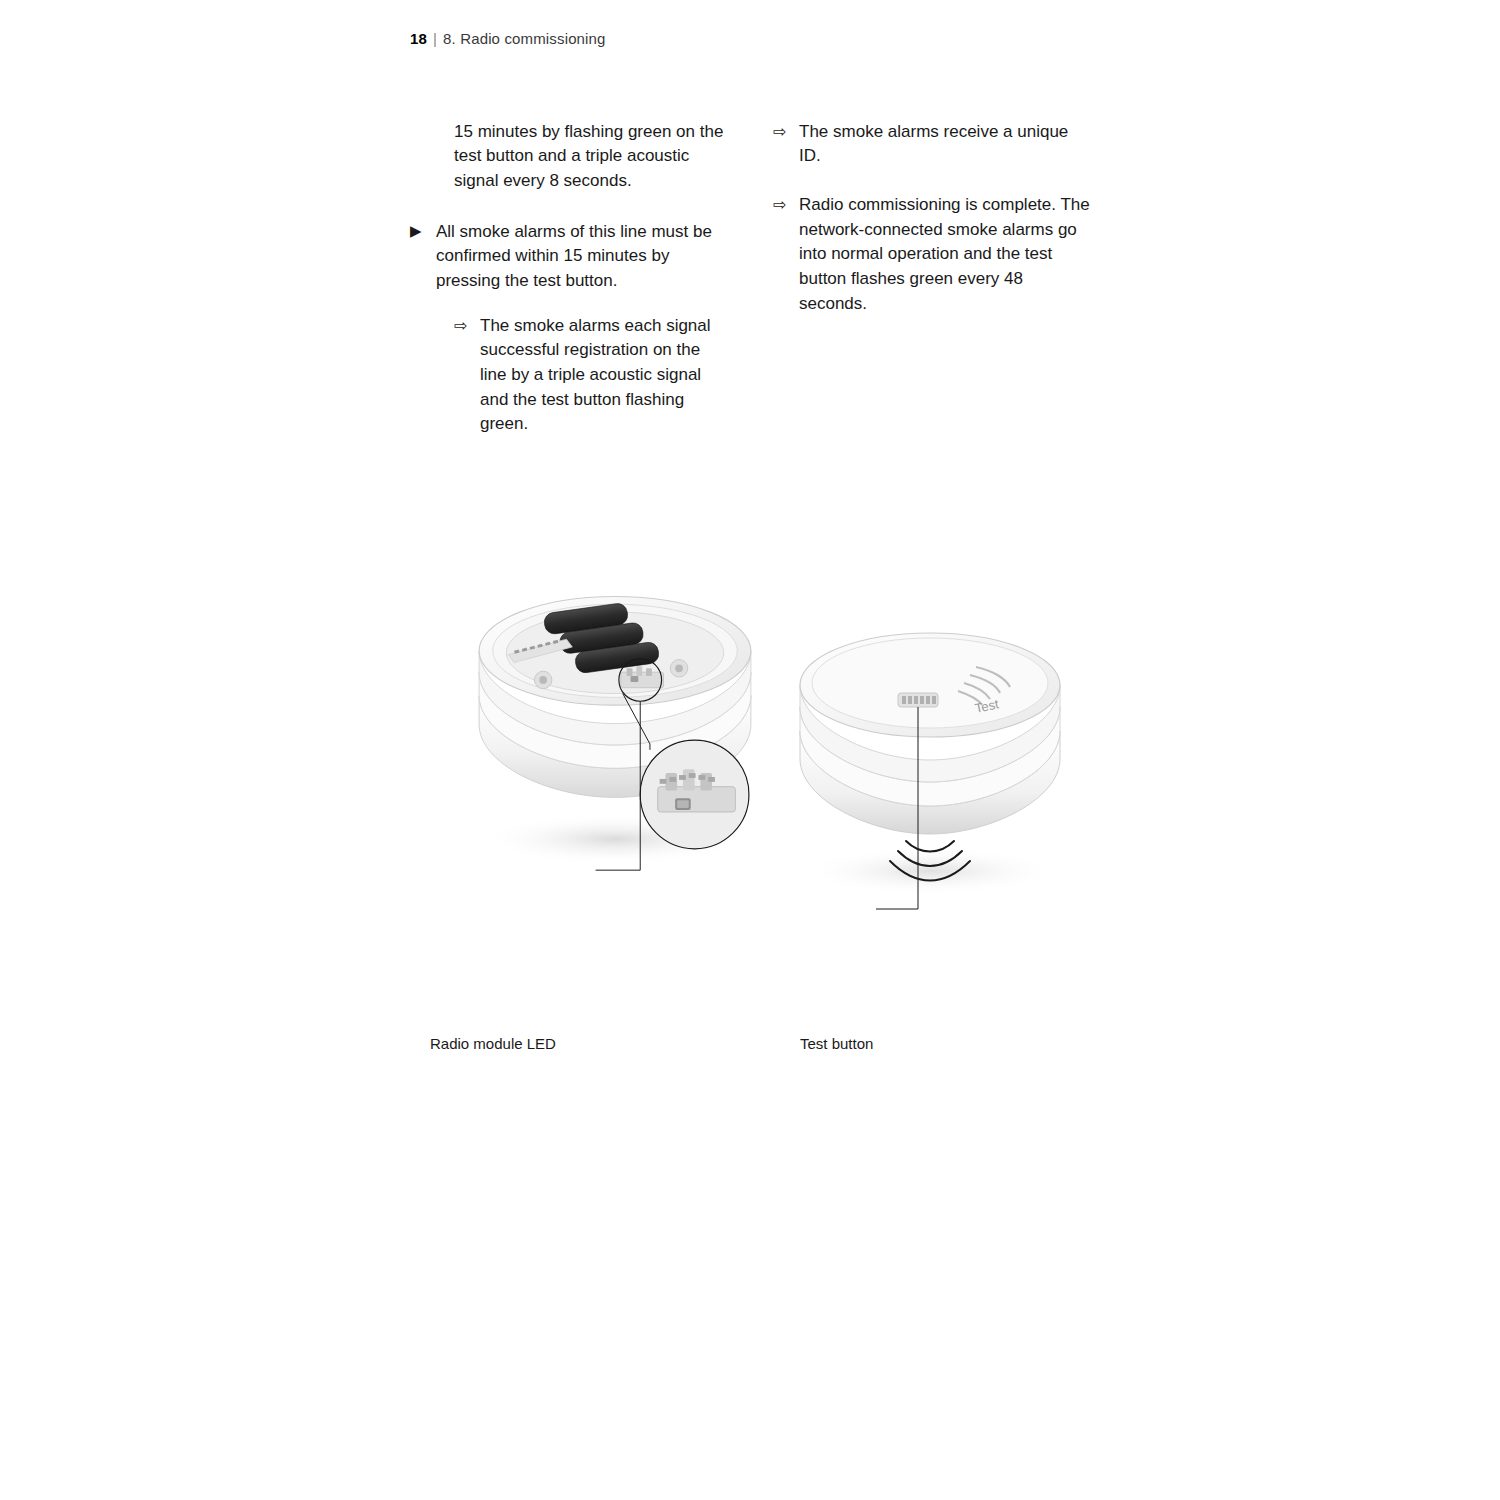18|8. Radio commissioning
15 minutes by flashing green on the test button and a triple acoustic signal every 8 seconds.
▶ All smoke alarms of this line must be confirmed within 15 minutes by pressing the test button.
⇨ The smoke alarms each signal successful registration on the line by a triple acoustic signal and the test button flashing green.
⇨ The smoke alarms receive a unique ID.
⇨ Radio commissioning is complete. The network-connected smoke alarms go into normal operation and the test button flashes green every 48 seconds.
Test
Radio module LED
Test button